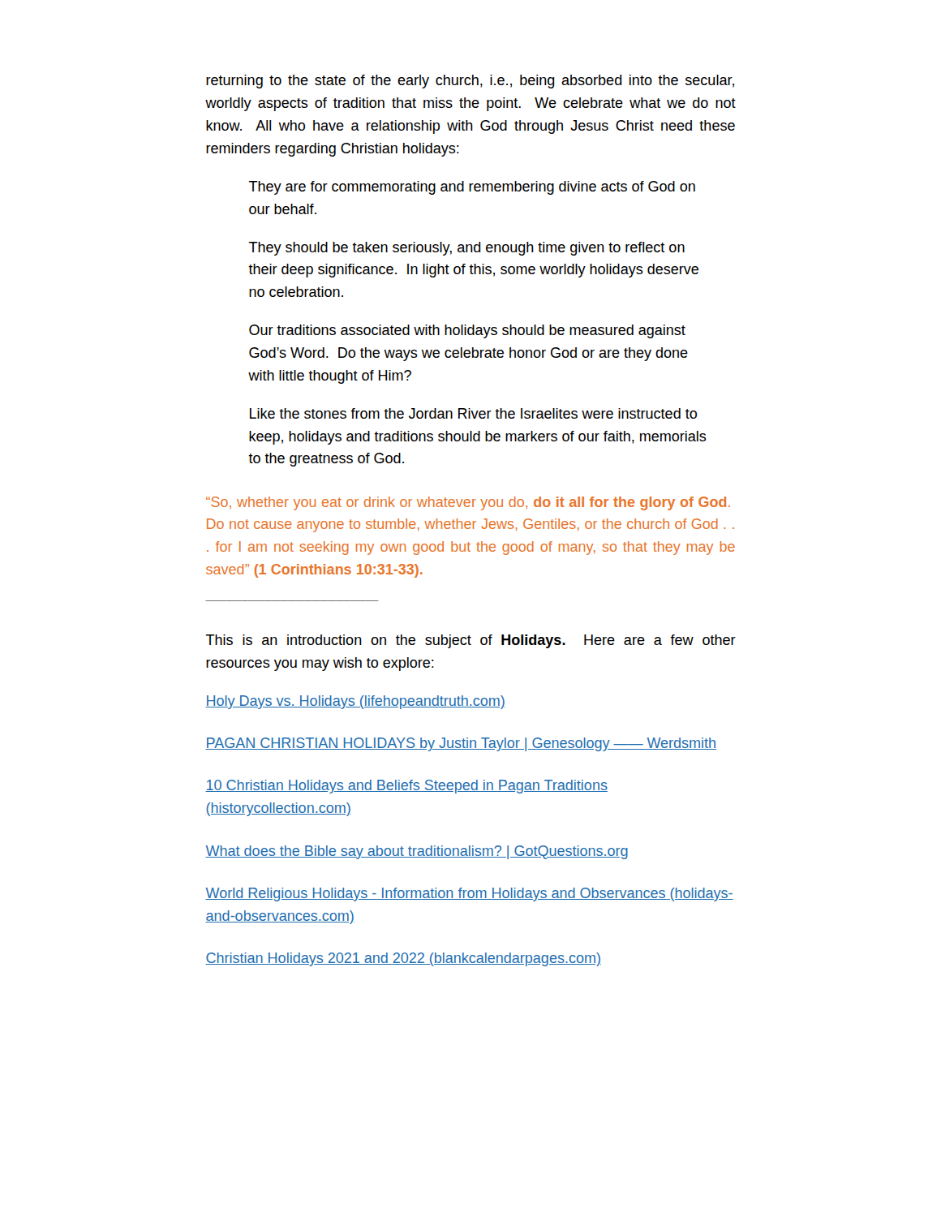returning to the state of the early church, i.e., being absorbed into the secular, worldly aspects of tradition that miss the point. We celebrate what we do not know. All who have a relationship with God through Jesus Christ need these reminders regarding Christian holidays:
They are for commemorating and remembering divine acts of God on our behalf.
They should be taken seriously, and enough time given to reflect on their deep significance. In light of this, some worldly holidays deserve no celebration.
Our traditions associated with holidays should be measured against God’s Word. Do the ways we celebrate honor God or are they done with little thought of Him?
Like the stones from the Jordan River the Israelites were instructed to keep, holidays and traditions should be markers of our faith, memorials to the greatness of God.
“So, whether you eat or drink or whatever you do, do it all for the glory of God. Do not cause anyone to stumble, whether Jews, Gentiles, or the church of God . . . for I am not seeking my own good but the good of many, so that they may be saved” (1 Corinthians 10:31-33).
______________________
This is an introduction on the subject of Holidays. Here are a few other resources you may wish to explore:
Holy Days vs. Holidays (lifehopeandtruth.com)
PAGAN CHRISTIAN HOLIDAYS by Justin Taylor | Genesology —— Werdsmith
10 Christian Holidays and Beliefs Steeped in Pagan Traditions (historycollection.com)
What does the Bible say about traditionalism? | GotQuestions.org
World Religious Holidays - Information from Holidays and Observances (holidays-and-observances.com)
Christian Holidays 2021 and 2022 (blankcalendarpages.com)